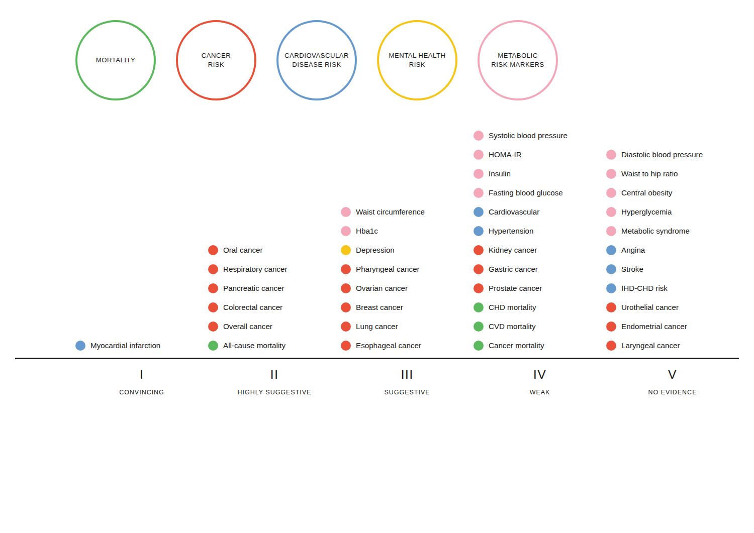Mortality
Cancer
risk
Cardiovascular
disease risk
Mental health
risk
Metabolic
risk markers
Myocardial infarction
Oral cancer
Respiratory cancer
Pancreatic cancer
Colorectal cancer
Overall cancer
All-cause mortality
Waist circumference
Hba1c
Depression
Pharyngeal cancer
Ovarian cancer
Breast cancer
Lung cancer
Esophageal cancer
Systolic blood pressure
HOMA-IR
Insulin
Fasting blood glucose
Cardiovascular
Hypertension
Kidney cancer
Gastric cancer
Prostate cancer
CHD mortality
CVD mortality
Cancer mortality
Diastolic blood pressure
Waist to hip ratio
Central obesity
Hyperglycemia
Metabolic syndrome
Angina
Stroke
IHD-CHD risk
Urothelial cancer
Endometrial cancer
Laryngeal cancer
IConvincing
II Highly suggestive
III Suggestive
IV Weak
VNo evidence